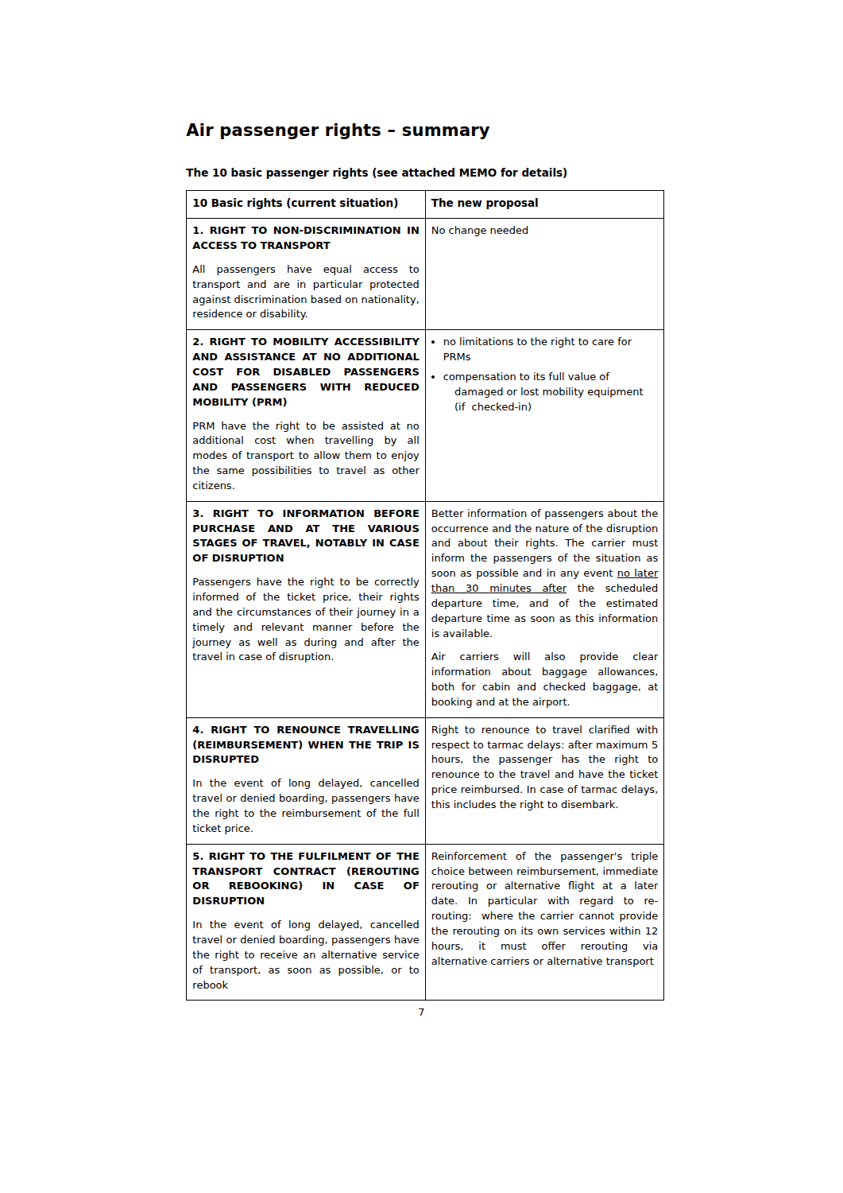Air passenger rights – summary
The 10 basic passenger rights (see attached MEMO for details)
| 10 Basic rights (current situation) | The new proposal |
| --- | --- |
| 1. Right to non-discrimination in access to transport All passengers have equal access to transport and are in particular protected against discrimination based on nationality, residence or disability. | No change needed |
| 2. Right to mobility accessibility and assistance at no additional cost for disabled passengers and passengers with reduced mobility (PRM) PRM have the right to be assisted at no additional cost when travelling by all modes of transport to allow them to enjoy the same possibilities to travel as other citizens. | no limitations to the right to care for PRMs compensation to its full value of damaged or lost mobility equipment (if checked-in) |
| 3. Right to information before purchase and at the various stages of travel, notably in case of disruption Passengers have the right to be correctly informed of the ticket price, their rights and the circumstances of their journey in a timely and relevant manner before the journey as well as during and after the travel in case of disruption. | Better information of passengers about the occurrence and the nature of the disruption and about their rights. The carrier must inform the passengers of the situation as soon as possible and in any event no later than 30 minutes after the scheduled departure time, and of the estimated departure time as soon as this information is available. Air carriers will also provide clear information about baggage allowances, both for cabin and checked baggage, at booking and at the airport. |
| 4. Right to renounce travelling (reimbursement) when the trip is disrupted In the event of long delayed, cancelled travel or denied boarding, passengers have the right to the reimbursement of the full ticket price. | Right to renounce to travel clarified with respect to tarmac delays: after maximum 5 hours, the passenger has the right to renounce to the travel and have the ticket price reimbursed. In case of tarmac delays, this includes the right to disembark. |
| 5. Right to the fulfilment of the transport contract (rerouting or rebooking) in case of disruption In the event of long delayed, cancelled travel or denied boarding, passengers have the right to receive an alternative service of transport, as soon as possible, or to rebook | Reinforcement of the passenger's triple choice between reimbursement, immediate rerouting or alternative flight at a later date. In particular with regard to re-routing: where the carrier cannot provide the rerouting on its own services within 12 hours, it must offer rerouting via alternative carriers or alternative transport |
7